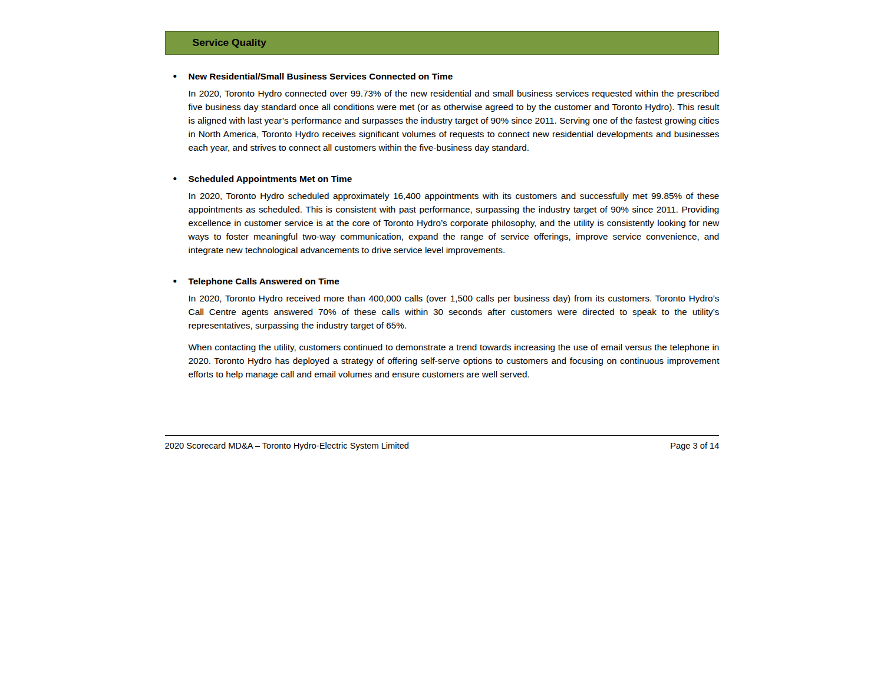Service Quality
New Residential/Small Business Services Connected on Time
In 2020, Toronto Hydro connected over 99.73% of the new residential and small business services requested within the prescribed five business day standard once all conditions were met (or as otherwise agreed to by the customer and Toronto Hydro). This result is aligned with last year’s performance and surpasses the industry target of 90% since 2011. Serving one of the fastest growing cities in North America, Toronto Hydro receives significant volumes of requests to connect new residential developments and businesses each year, and strives to connect all customers within the five-business day standard.
Scheduled Appointments Met on Time
In 2020, Toronto Hydro scheduled approximately 16,400 appointments with its customers and successfully met 99.85% of these appointments as scheduled. This is consistent with past performance, surpassing the industry target of 90% since 2011. Providing excellence in customer service is at the core of Toronto Hydro’s corporate philosophy, and the utility is consistently looking for new ways to foster meaningful two-way communication, expand the range of service offerings, improve service convenience, and integrate new technological advancements to drive service level improvements.
Telephone Calls Answered on Time
In 2020, Toronto Hydro received more than 400,000 calls (over 1,500 calls per business day) from its customers. Toronto Hydro’s Call Centre agents answered 70% of these calls within 30 seconds after customers were directed to speak to the utility’s representatives, surpassing the industry target of 65%.
When contacting the utility, customers continued to demonstrate a trend towards increasing the use of email versus the telephone in 2020. Toronto Hydro has deployed a strategy of offering self-serve options to customers and focusing on continuous improvement efforts to help manage call and email volumes and ensure customers are well served.
2020 Scorecard MD&A – Toronto Hydro-Electric System Limited Page 3 of 14